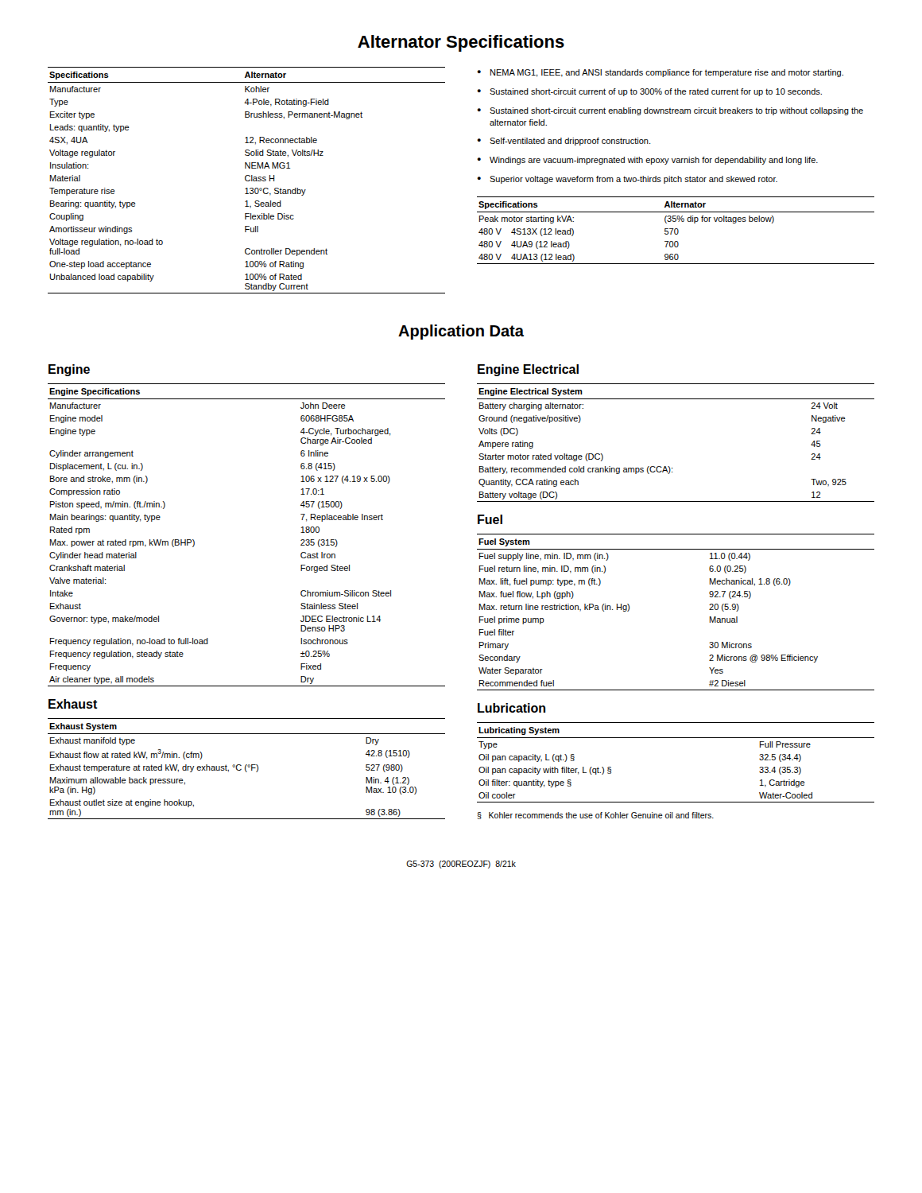Alternator Specifications
| Specifications | Alternator |
| --- | --- |
| Manufacturer | Kohler |
| Type | 4-Pole, Rotating-Field |
| Exciter type | Brushless, Permanent-Magnet |
| Leads: quantity, type | |
| 4SX, 4UA | 12, Reconnectable |
| Voltage regulator | Solid State, Volts/Hz |
| Insulation: | NEMA MG1 |
| Material | Class H |
| Temperature rise | 130°C, Standby |
| Bearing: quantity, type | 1, Sealed |
| Coupling | Flexible Disc |
| Amortisseur windings | Full |
| Voltage regulation, no-load to full-load | Controller Dependent |
| One-step load acceptance | 100% of Rating |
| Unbalanced load capability | 100% of Rated Standby Current |
NEMA MG1, IEEE, and ANSI standards compliance for temperature rise and motor starting.
Sustained short-circuit current of up to 300% of the rated current for up to 10 seconds.
Sustained short-circuit current enabling downstream circuit breakers to trip without collapsing the alternator field.
Self-ventilated and dripproof construction.
Windings are vacuum-impregnated with epoxy varnish for dependability and long life.
Superior voltage waveform from a two-thirds pitch stator and skewed rotor.
| Specifications | Alternator |
| --- | --- |
| Peak motor starting kVA: | (35% dip for voltages below) |
| 480 V 4S13X (12 lead) | 570 |
| 480 V 4UA9 (12 lead) | 700 |
| 480 V 4UA13 (12 lead) | 960 |
Application Data
Engine
| Engine Specifications |
| --- |
| Manufacturer | John Deere |
| Engine model | 6068HFG85A |
| Engine type | 4-Cycle, Turbocharged, Charge Air-Cooled |
| Cylinder arrangement | 6 Inline |
| Displacement, L (cu. in.) | 6.8 (415) |
| Bore and stroke, mm (in.) | 106 x 127 (4.19 x 5.00) |
| Compression ratio | 17.0:1 |
| Piston speed, m/min. (ft./min.) | 457 (1500) |
| Main bearings: quantity, type | 7, Replaceable Insert |
| Rated rpm | 1800 |
| Max. power at rated rpm, kWm (BHP) | 235 (315) |
| Cylinder head material | Cast Iron |
| Crankshaft material | Forged Steel |
| Valve material: | |
| Intake | Chromium-Silicon Steel |
| Exhaust | Stainless Steel |
| Governor: type, make/model | JDEC Electronic L14 Denso HP3 |
| Frequency regulation, no-load to full-load | Isochronous |
| Frequency regulation, steady state | ±0.25% |
| Frequency | Fixed |
| Air cleaner type, all models | Dry |
Exhaust
| Exhaust System |
| --- |
| Exhaust manifold type | Dry |
| Exhaust flow at rated kW, m 3 /min. (cfm) | 42.8 (1510) |
| Exhaust temperature at rated kW, dry exhaust, °C (°F) | 527 (980) |
| Maximum allowable back pressure, kPa (in. Hg) | Min. 4 (1.2) Max. 10 (3.0) |
| Exhaust outlet size at engine hookup, mm (in.) | 98 (3.86) |
Engine Electrical
| Engine Electrical System |
| --- |
| Battery charging alternator: | 24 Volt |
| Ground (negative/positive) | Negative |
| Volts (DC) | 24 |
| Ampere rating | 45 |
| Starter motor rated voltage (DC) | 24 |
| Battery, recommended cold cranking amps (CCA): | |
| Quantity, CCA rating each | Two, 925 |
| Battery voltage (DC) | 12 |
Fuel
| Fuel System |
| --- |
| Fuel supply line, min. ID, mm (in.) | 11.0 (0.44) |
| Fuel return line, min. ID, mm (in.) | 6.0 (0.25) |
| Max. lift, fuel pump: type, m (ft.) | Mechanical, 1.8 (6.0) |
| Max. fuel flow, Lph (gph) | 92.7 (24.5) |
| Max. return line restriction, kPa (in. Hg) | 20 (5.9) |
| Fuel prime pump | Manual |
| Fuel filter | |
| Primary | 30 Microns |
| Secondary | 2 Microns @ 98% Efficiency |
| Water Separator | Yes |
| Recommended fuel | #2 Diesel |
Lubrication
| Lubricating System |
| --- |
| Type | Full Pressure |
| Oil pan capacity, L (qt.) § | 32.5 (34.4) |
| Oil pan capacity with filter, L (qt.) § | 33.4 (35.3) |
| Oil filter: quantity, type § | 1, Cartridge |
| Oil cooler | Water-Cooled |
§ Kohler recommends the use of Kohler Genuine oil and filters.
G5-373 (200REOZJF) 8/21k